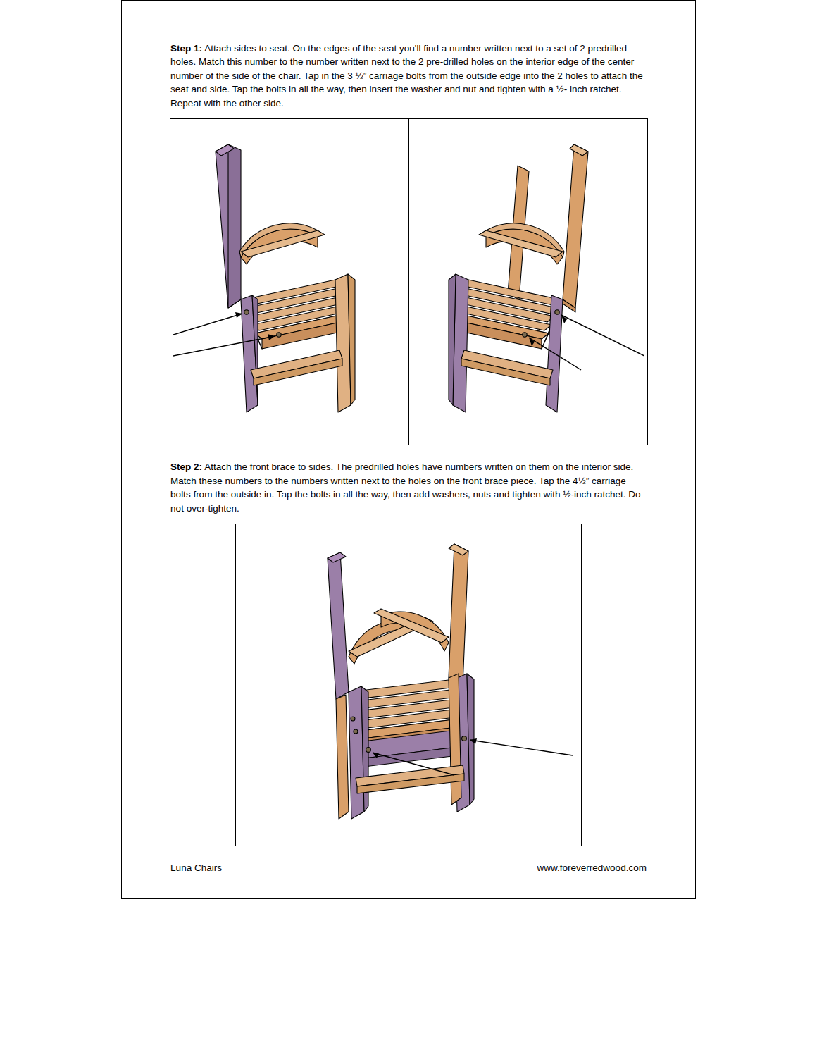Step 1: Attach sides to seat. On the edges of the seat you'll find a number written next to a set of 2 predrilled holes. Match this number to the number written next to the 2 pre-drilled holes on the interior edge of the center number of the side of the chair. Tap in the 3 ½” carriage bolts from the outside edge into the 2 holes to attach the seat and side. Tap the bolts in all the way, then insert the washer and nut and tighten with a ½- inch ratchet. Repeat with the other side.
Step 2: Attach the front brace to sides. The predrilled holes have numbers written on them on the interior side. Match these numbers to the numbers written next to the holes on the front brace piece. Tap the 4½” carriage bolts from the outside in. Tap the bolts in all the way, then add washers, nuts and tighten with ½-inch ratchet. Do not over-tighten.
Luna Chairs
www.foreverredwood.com